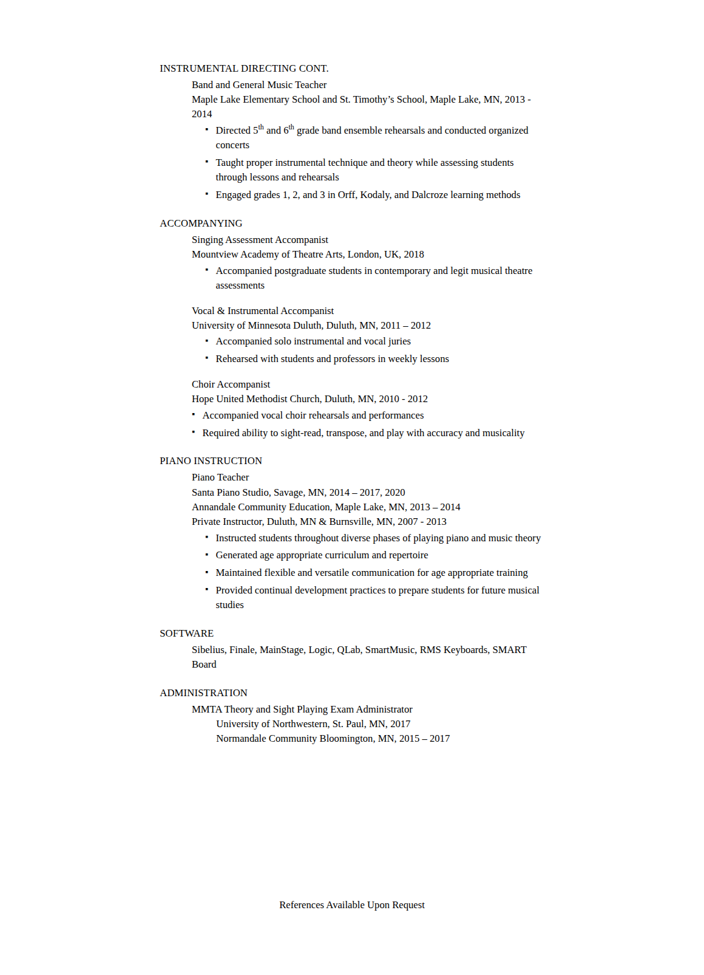Instrumental Directing Cont.
Band and General Music Teacher
Maple Lake Elementary School and St. Timothy’s School, Maple Lake, MN, 2013 - 2014
Directed 5th and 6th grade band ensemble rehearsals and conducted organized concerts
Taught proper instrumental technique and theory while assessing students through lessons and rehearsals
Engaged grades 1, 2, and 3 in Orff, Kodaly, and Dalcroze learning methods
Accompanying
Singing Assessment Accompanist
Mountview Academy of Theatre Arts, London, UK, 2018
Accompanied postgraduate students in contemporary and legit musical theatre assessments
Vocal & Instrumental Accompanist
University of Minnesota Duluth, Duluth, MN, 2011 – 2012
Accompanied solo instrumental and vocal juries
Rehearsed with students and professors in weekly lessons
Choir Accompanist
Hope United Methodist Church, Duluth, MN, 2010 - 2012
Accompanied vocal choir rehearsals and performances
Required ability to sight-read, transpose, and play with accuracy and musicality
Piano Instruction
Piano Teacher
Santa Piano Studio, Savage, MN, 2014 – 2017, 2020
Annandale Community Education, Maple Lake, MN, 2013 – 2014
Private Instructor, Duluth, MN & Burnsville, MN, 2007 - 2013
Instructed students throughout diverse phases of playing piano and music theory
Generated age appropriate curriculum and repertoire
Maintained flexible and versatile communication for age appropriate training
Provided continual development practices to prepare students for future musical studies
Software
Sibelius, Finale, MainStage, Logic, QLab, SmartMusic, RMS Keyboards, SMART Board
Administration
MMTA Theory and Sight Playing Exam Administrator
University of Northwestern, St. Paul, MN, 2017
Normandale Community Bloomington, MN, 2015 – 2017
References Available Upon Request